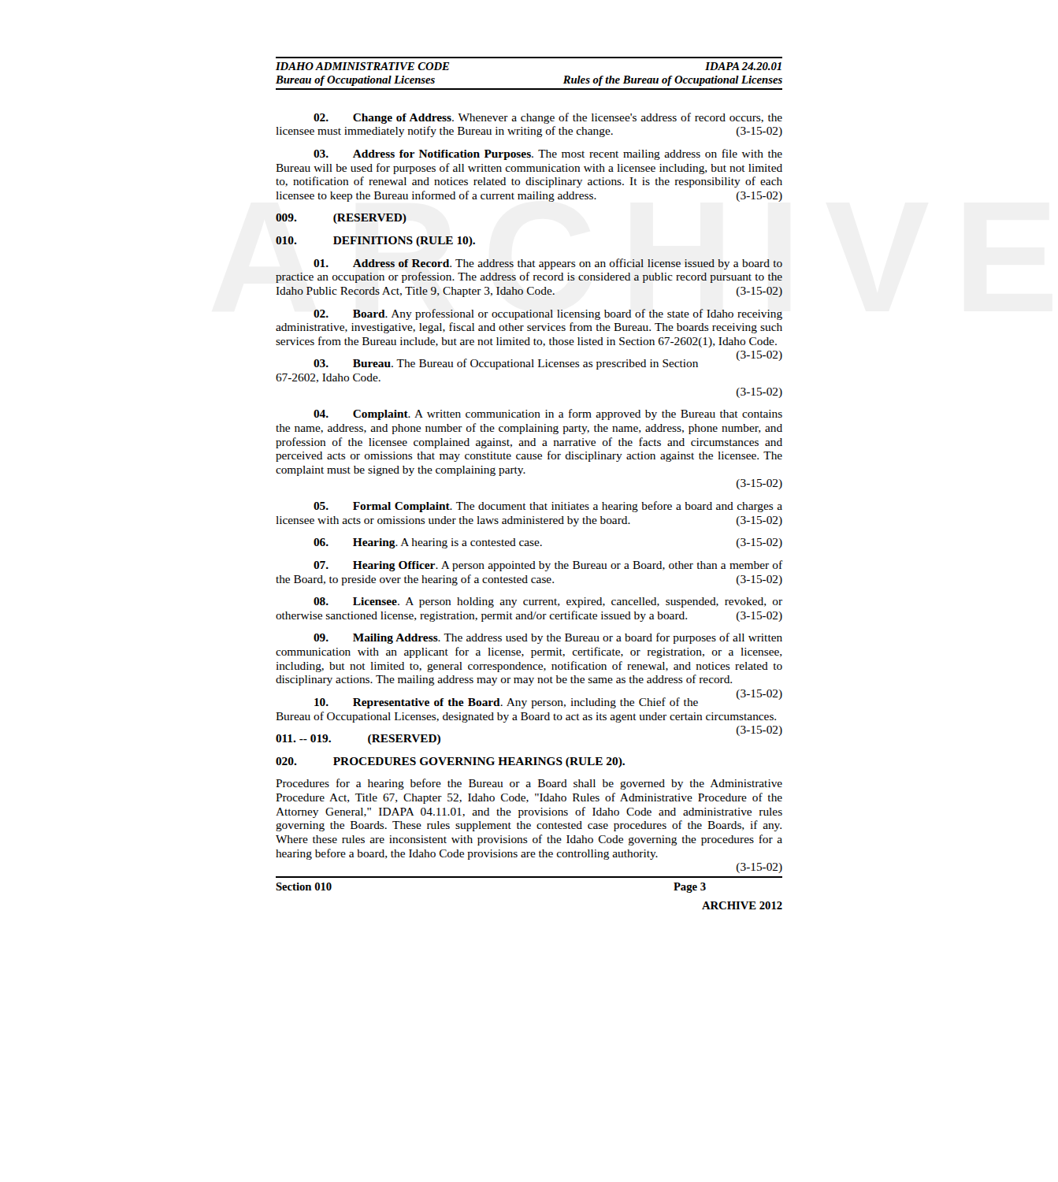ARCHIVE
| IDAHO ADMINISTRATIVE CODE | IDAPA 24.20.01 |
| Bureau of Occupational Licenses | Rules of the Bureau of Occupational Licenses |
02.  Change of Address. Whenever a change of the licensee's address of record occurs, the licensee must immediately notify the Bureau in writing of the change.(3-15-02)
03.  Address for Notification Purposes. The most recent mailing address on file with the Bureau will be used for purposes of all written communication with a licensee including, but not limited to, notification of renewal and notices related to disciplinary actions. It is the responsibility of each licensee to keep the Bureau informed of a current mailing address.(3-15-02)
009.   (RESERVED)
010.   DEFINITIONS (RULE 10).
01.  Address of Record. The address that appears on an official license issued by a board to practice an occupation or profession. The address of record is considered a public record pursuant to the Idaho Public Records Act, Title 9, Chapter 3, Idaho Code.(3-15-02)
02.  Board. Any professional or occupational licensing board of the state of Idaho receiving administrative, investigative, legal, fiscal and other services from the Bureau. The boards receiving such services from the Bureau include, but are not limited to, those listed in Section 67-2602(1), Idaho Code.(3-15-02)
03.  Bureau. The Bureau of Occupational Licenses as prescribed in Section 67-2602, Idaho Code.
(3-15-02)
04.  Complaint. A written communication in a form approved by the Bureau that contains the name, address, and phone number of the complaining party, the name, address, phone number, and profession of the licensee complained against, and a narrative of the facts and circumstances and perceived acts or omissions that may constitute cause for disciplinary action against the licensee. The complaint must be signed by the complaining party.
(3-15-02)
05.  Formal Complaint. The document that initiates a hearing before a board and charges a licensee with acts or omissions under the laws administered by the board.(3-15-02)
06.  Hearing. A hearing is a contested case.(3-15-02)
07.  Hearing Officer. A person appointed by the Bureau or a Board, other than a member of the Board, to preside over the hearing of a contested case.(3-15-02)
08.  Licensee. A person holding any current, expired, cancelled, suspended, revoked, or otherwise sanctioned license, registration, permit and/or certificate issued by a board.(3-15-02)
09.  Mailing Address. The address used by the Bureau or a board for purposes of all written communication with an applicant for a license, permit, certificate, or registration, or a licensee, including, but not limited to, general correspondence, notification of renewal, and notices related to disciplinary actions. The mailing address may or may not be the same as the address of record.(3-15-02)
10.  Representative of the Board. Any person, including the Chief of the Bureau of Occupational Licenses, designated by a Board to act as its agent under certain circumstances.(3-15-02)
011. -- 019.   (RESERVED)
020.   PROCEDURES GOVERNING HEARINGS (RULE 20).
Procedures for a hearing before the Bureau or a Board shall be governed by the Administrative Procedure Act, Title 67, Chapter 52, Idaho Code, "Idaho Rules of Administrative Procedure of the Attorney General," IDAPA 04.11.01, and the provisions of Idaho Code and administrative rules governing the Boards. These rules supplement the contested case procedures of the Boards, if any. Where these rules are inconsistent with provisions of the Idaho Code governing the procedures for a hearing before a board, the Idaho Code provisions are the controlling authority.
(3-15-02)
| Section 010 | Page 3 | |
ARCHIVE 2012